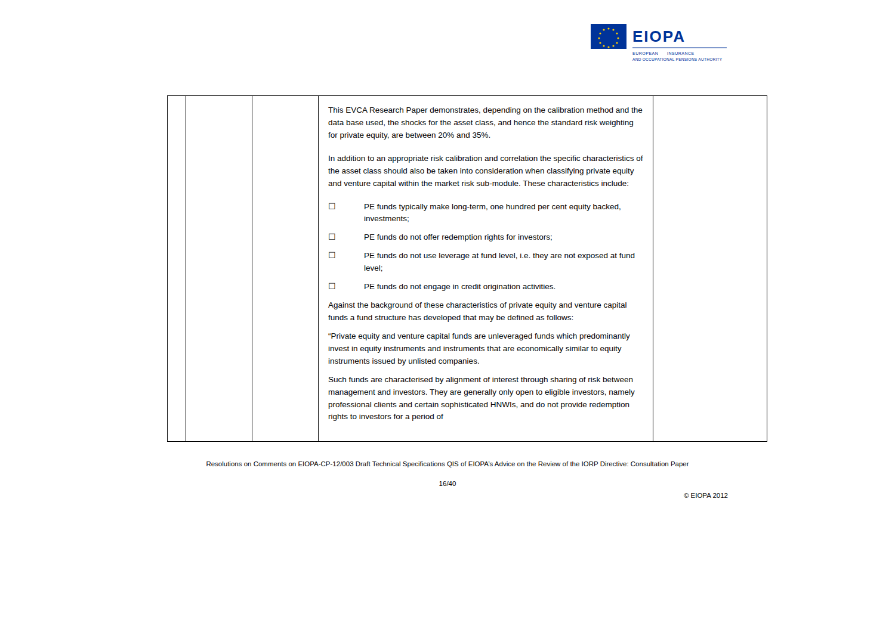EIOPA EUROPEAN INSURANCE AND OCCUPATIONAL PENSIONS AUTHORITY
| | | | This EVCA Research Paper demonstrates, depending on the calibration method and the data base used, the shocks for the asset class, and hence the standard risk weighting for private equity, are between 20% and 35%. In addition to an appropriate risk calibration and correlation the specific characteristics of the asset class should also be taken into consideration when classifying private equity and venture capital within the market risk sub-module. These characteristics include: ☐ PE funds typically make long-term, one hundred per cent equity backed, investments; ☐ PE funds do not offer redemption rights for investors; ☐ PE funds do not use leverage at fund level, i.e. they are not exposed at fund level; ☐ PE funds do not engage in credit origination activities. Against the background of these characteristics of private equity and venture capital funds a fund structure has developed that may be defined as follows: “Private equity and venture capital funds are unleveraged funds which predominantly invest in equity instruments and instruments that are economically similar to equity instruments issued by unlisted companies. Such funds are characterised by alignment of interest through sharing of risk between management and investors. They are generally only open to eligible investors, namely professional clients and certain sophisticated HNWIs, and do not provide redemption rights to investors for a period of | |
Resolutions on Comments on EIOPA-CP-12/003 Draft Technical Specifications QIS of EIOPA’s Advice on the Review of the IORP Directive: Consultation Paper
16/40
© EIOPA 2012